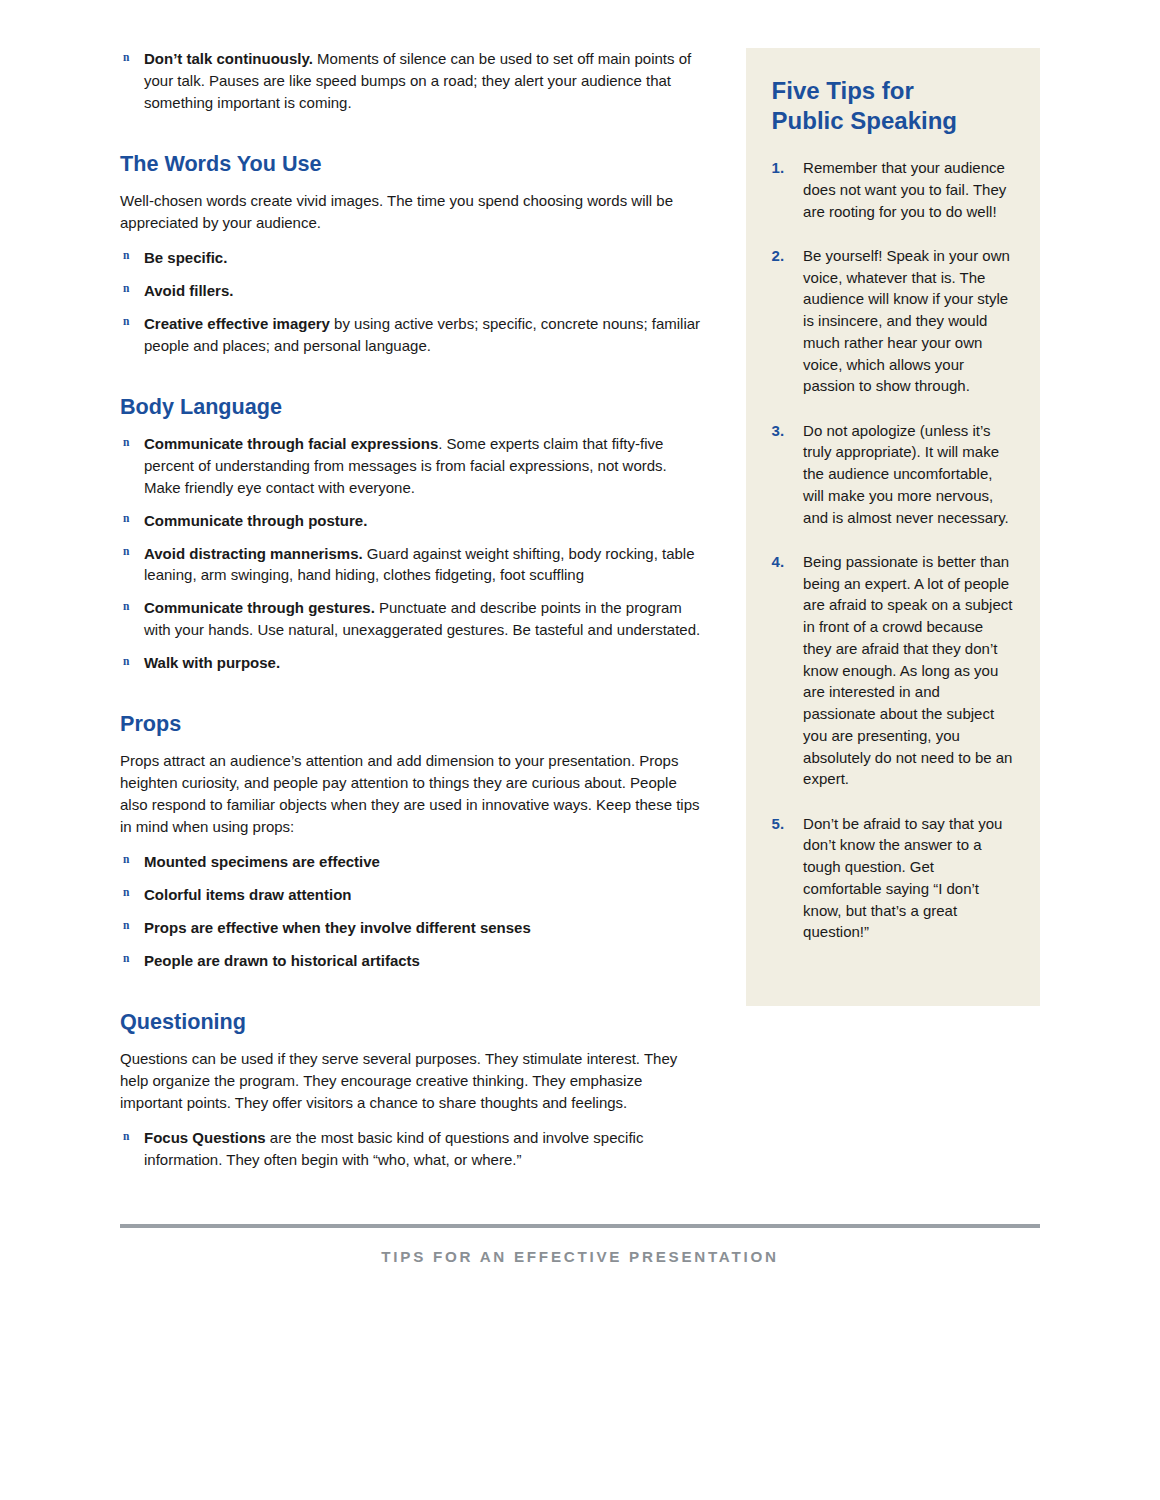Don’t talk continuously. Moments of silence can be used to set off main points of your talk. Pauses are like speed bumps on a road; they alert your audience that something important is coming.
The Words You Use
Well-chosen words create vivid images. The time you spend choosing words will be appreciated by your audience.
Be specific.
Avoid fillers.
Creative effective imagery by using active verbs; specific, concrete nouns; familiar people and places; and personal language.
Body Language
Communicate through facial expressions. Some experts claim that fifty-five percent of understanding from messages is from facial expressions, not words. Make friendly eye contact with everyone.
Communicate through posture.
Avoid distracting mannerisms. Guard against weight shifting, body rocking, table leaning, arm swinging, hand hiding, clothes fidgeting, foot scuffling
Communicate through gestures. Punctuate and describe points in the program with your hands. Use natural, unexaggerated gestures. Be tasteful and understated.
Walk with purpose.
Props
Props attract an audience’s attention and add dimension to your presentation. Props heighten curiosity, and people pay attention to things they are curious about. People also respond to familiar objects when they are used in innovative ways. Keep these tips in mind when using props:
Mounted specimens are effective
Colorful items draw attention
Props are effective when they involve different senses
People are drawn to historical artifacts
Questioning
Questions can be used if they serve several purposes. They stimulate interest. They help organize the program. They encourage creative thinking. They emphasize important points. They offer visitors a chance to share thoughts and feelings.
Focus Questions are the most basic kind of questions and involve specific information. They often begin with “who, what, or where.”
Five Tips for
Public Speaking
Remember that your audience does not want you to fail. They are rooting for you to do well!
Be yourself! Speak in your own voice, whatever that is. The audience will know if your style is insincere, and they would much rather hear your own voice, which allows your passion to show through.
Do not apologize (unless it’s truly appropriate). It will make the audience uncomfortable, will make you more nervous, and is almost never necessary.
Being passionate is better than being an expert. A lot of people are afraid to speak on a subject in front of a crowd because they are afraid that they don’t know enough. As long as you are interested in and passionate about the subject you are presenting, you absolutely do not need to be an expert.
Don’t be afraid to say that you don’t know the answer to a tough question. Get comfortable saying “I don’t know, but that’s a great question!”
Tips for an Effective Presentation